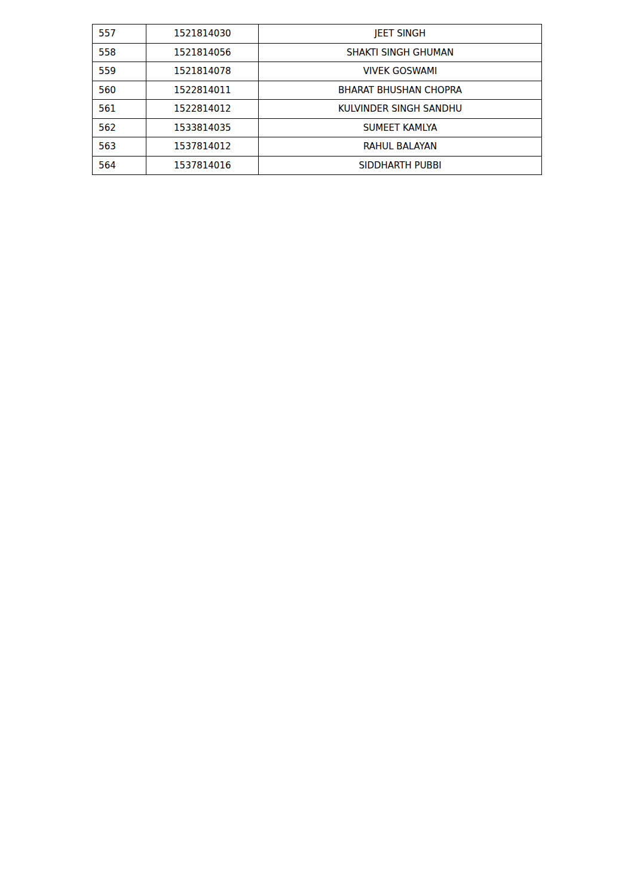| 557 | 1521814030 | JEET SINGH |
| 558 | 1521814056 | SHAKTI SINGH GHUMAN |
| 559 | 1521814078 | VIVEK GOSWAMI |
| 560 | 1522814011 | BHARAT BHUSHAN CHOPRA |
| 561 | 1522814012 | KULVINDER SINGH SANDHU |
| 562 | 1533814035 | SUMEET KAMLYA |
| 563 | 1537814012 | RAHUL BALAYAN |
| 564 | 1537814016 | SIDDHARTH PUBBI |